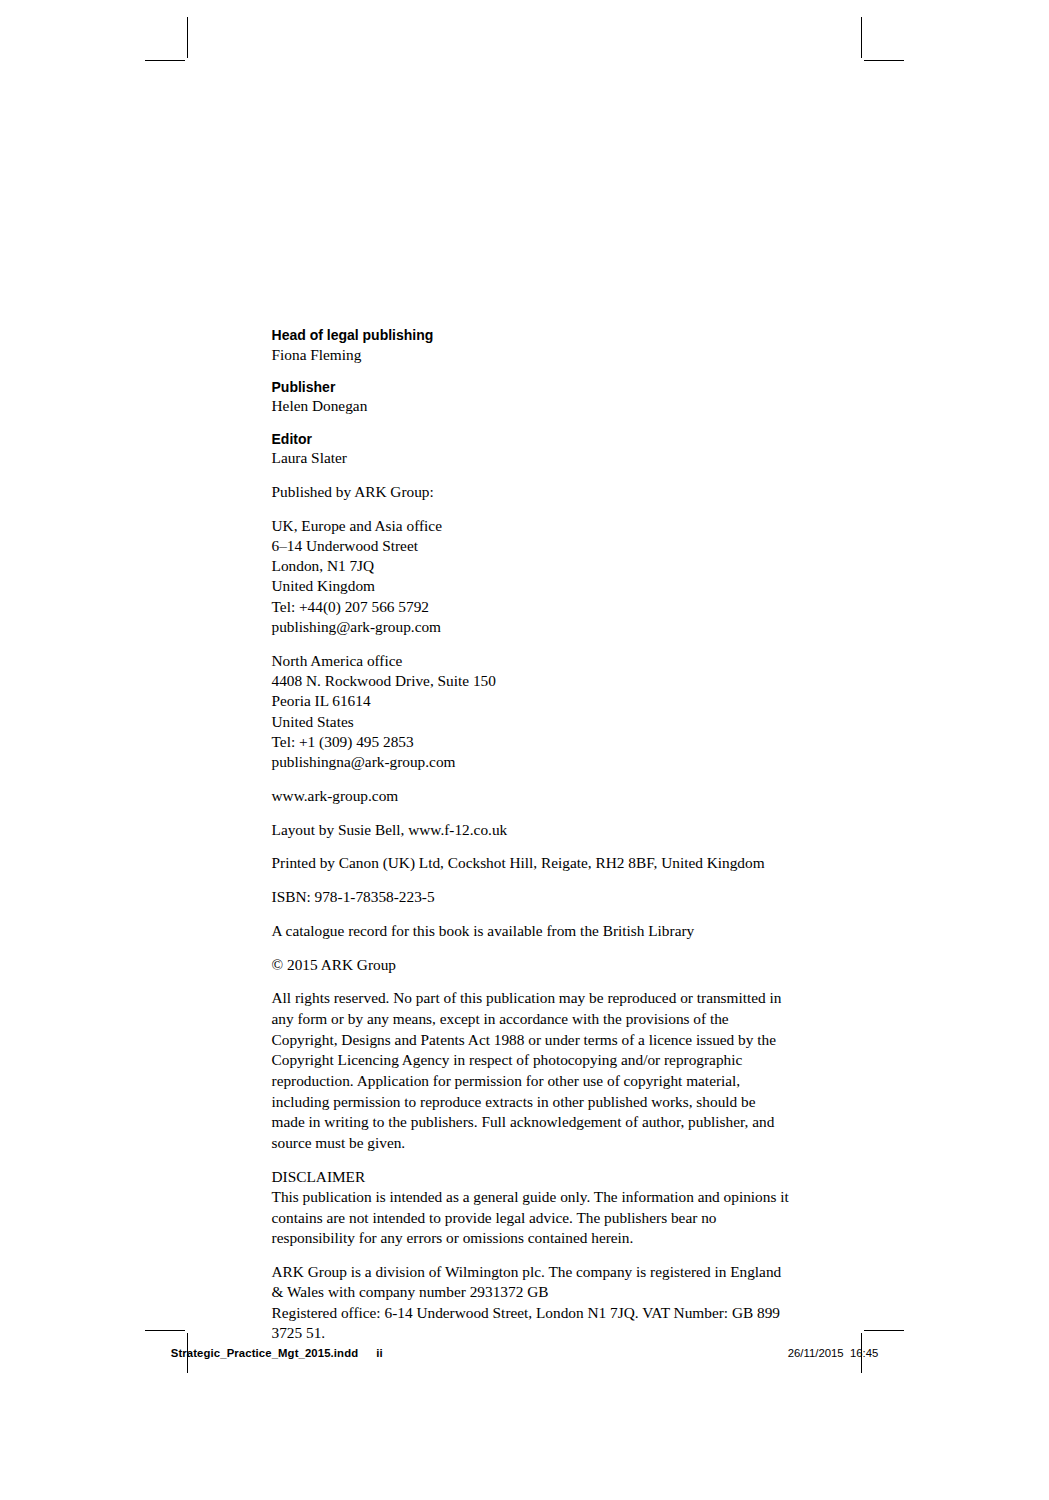Head of legal publishing
Fiona Fleming
Publisher
Helen Donegan
Editor
Laura Slater
Published by ARK Group:
UK, Europe and Asia office
6–14 Underwood Street
London, N1 7JQ
United Kingdom
Tel: +44(0) 207 566 5792
publishing@ark-group.com
North America office
4408 N. Rockwood Drive, Suite 150
Peoria IL 61614
United States
Tel: +1 (309) 495 2853
publishingna@ark-group.com
www.ark-group.com
Layout by Susie Bell, www.f-12.co.uk
Printed by Canon (UK) Ltd, Cockshot Hill, Reigate, RH2 8BF, United Kingdom
ISBN: 978-1-78358-223-5
A catalogue record for this book is available from the British Library
© 2015 ARK Group
All rights reserved. No part of this publication may be reproduced or transmitted in any form or by any means, except in accordance with the provisions of the Copyright, Designs and Patents Act 1988 or under terms of a licence issued by the Copyright Licencing Agency in respect of photocopying and/or reprographic reproduction. Application for permission for other use of copyright material, including permission to reproduce extracts in other published works, should be made in writing to the publishers. Full acknowledgement of author, publisher, and source must be given.
DISCLAIMER
This publication is intended as a general guide only. The information and opinions it contains are not intended to provide legal advice. The publishers bear no responsibility for any errors or omissions contained herein.
ARK Group is a division of Wilmington plc. The company is registered in England & Wales with company number 2931372 GB
Registered office: 6-14 Underwood Street, London N1 7JQ. VAT Number: GB 899 3725 51.
Strategic_Practice_Mgt_2015.inddii
26/11/2015 16:45